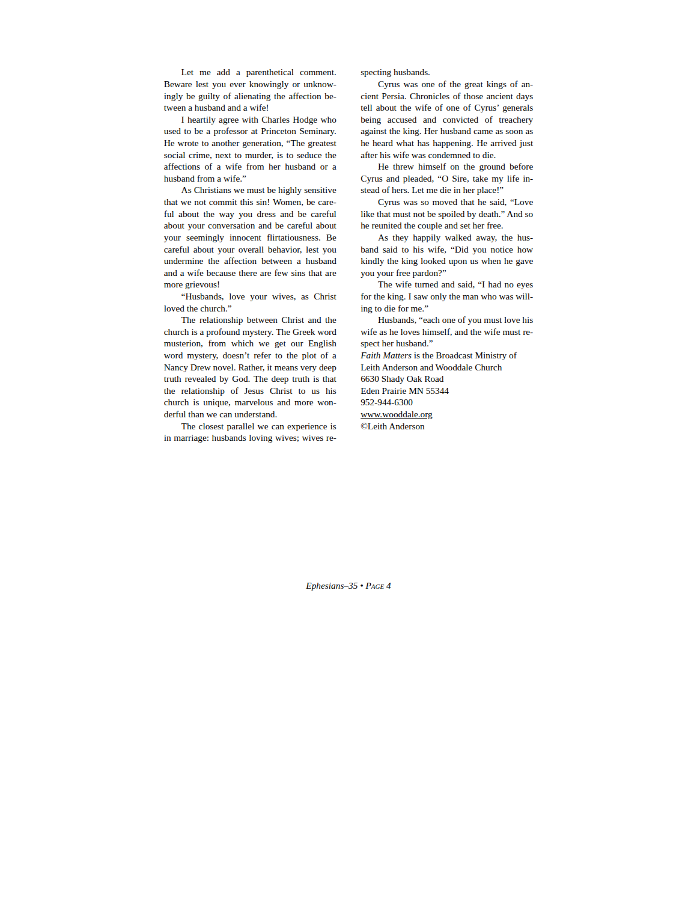Let me add a parenthetical comment. Beware lest you ever knowingly or unknowingly be guilty of alienating the affection between a husband and a wife!
I heartily agree with Charles Hodge who used to be a professor at Princeton Seminary. He wrote to another generation, “The greatest social crime, next to murder, is to seduce the affections of a wife from her husband or a husband from a wife.”
As Christians we must be highly sensitive that we not commit this sin! Women, be careful about the way you dress and be careful about your conversation and be careful about your seemingly innocent flirtatiousness. Be careful about your overall behavior, lest you undermine the affection between a husband and a wife because there are few sins that are more grievous!
“Husbands, love your wives, as Christ loved the church.”
The relationship between Christ and the church is a profound mystery. The Greek word musterion, from which we get our English word mystery, doesn’t refer to the plot of a Nancy Drew novel. Rather, it means very deep truth revealed by God. The deep truth is that the relationship of Jesus Christ to us his church is unique, marvelous and more wonderful than we can understand.
The closest parallel we can experience is in marriage: husbands loving wives; wives respecting husbands.
Cyrus was one of the great kings of ancient Persia. Chronicles of those ancient days tell about the wife of one of Cyrus’ generals being accused and convicted of treachery against the king. Her husband came as soon as he heard what has happening. He arrived just after his wife was condemned to die.
He threw himself on the ground before Cyrus and pleaded, “O Sire, take my life instead of hers. Let me die in her place!”
Cyrus was so moved that he said, “Love like that must not be spoiled by death.” And so he reunited the couple and set her free.
As they happily walked away, the husband said to his wife, “Did you notice how kindly the king looked upon us when he gave you your free pardon?”
The wife turned and said, “I had no eyes for the king. I saw only the man who was willing to die for me.”
Husbands, “each one of you must love his wife as he loves himself, and the wife must respect her husband.”
Faith Matters is the Broadcast Ministry of
Leith Anderson and Wooddale Church
6630 Shady Oak Road
Eden Prairie MN 55344
952-944-6300
www.wooddale.org
©Leith Anderson
Ephesians–35 • Page 4